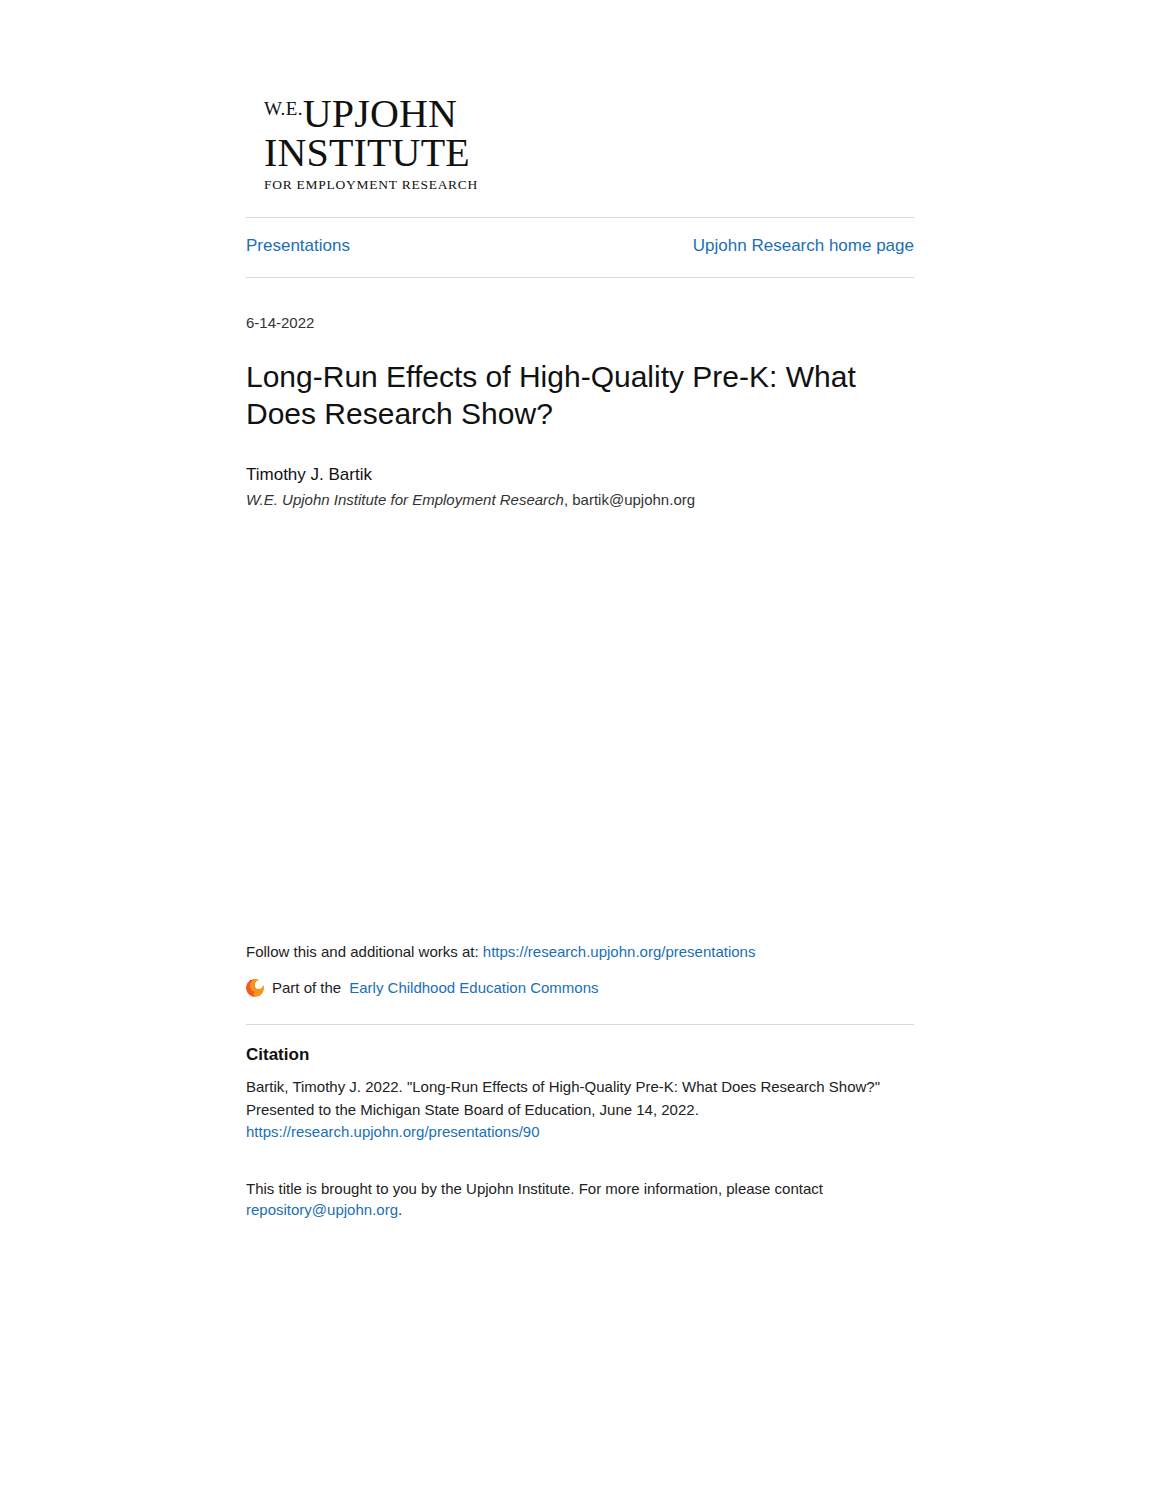W.E. UPJOHN
INSTITUTE
FOR EMPLOYMENT RESEARCH
Presentations
Upjohn Research home page
6-14-2022
Long-Run Effects of High-Quality Pre-K: What Does Research Show?
Timothy J. Bartik
W.E. Upjohn Institute for Employment Research, bartik@upjohn.org
Follow this and additional works at: https://research.upjohn.org/presentations
Part of the Early Childhood Education Commons
Citation
Bartik, Timothy J. 2022. "Long-Run Effects of High-Quality Pre-K: What Does Research Show?" Presented to the Michigan State Board of Education, June 14, 2022.
https://research.upjohn.org/presentations/90
This title is brought to you by the Upjohn Institute. For more information, please contact repository@upjohn.org.